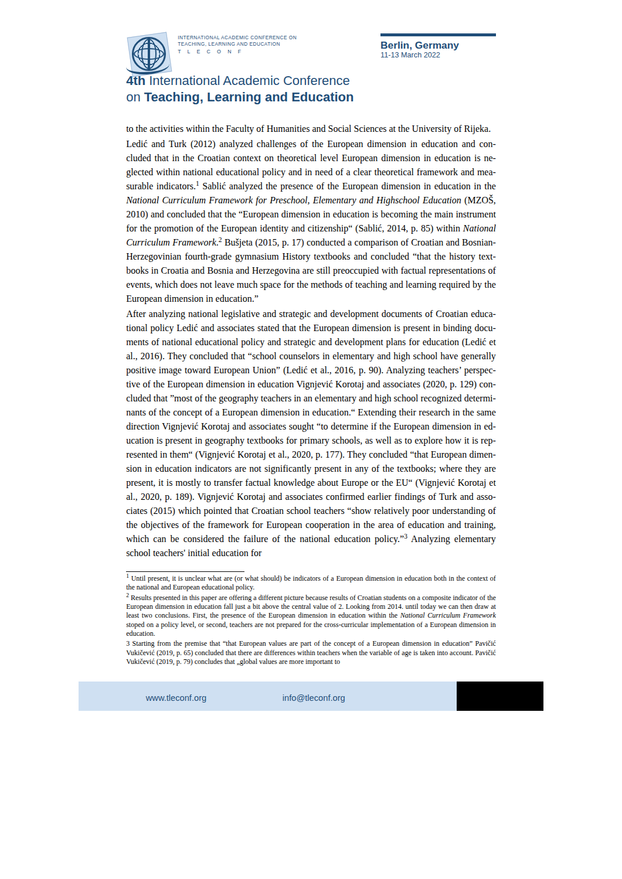INTERNATIONAL ACADEMIC CONFERENCE ON
TEACHING, LEARNING AND EDUCATION T L E C O N F
Berlin, Germany
11-13 March 2022
4th International Academic Conference
on Teaching, Learning and Education
to the activities within the Faculty of Humanities and Social Sciences at the University of Rijeka.
Ledić and Turk (2012) analyzed challenges of the European dimension in education and concluded that in the Croatian context on theoretical level European dimension in education is neglected within national educational policy and in need of a clear theoretical framework and measurable indicators.1 Sablić analyzed the presence of the European dimension in education in the National Curriculum Framework for Preschool, Elementary and Highschool Education (MZOŠ, 2010) and concluded that the “European dimension in education is becoming the main instrument for the promotion of the European identity and citizenship“ (Sablić, 2014, p. 85) within National Curriculum Framework.2 Bušjeta (2015, p. 17) conducted a comparison of Croatian and Bosnian-Herzegovinian fourth-grade gymnasium History textbooks and concluded “that the history textbooks in Croatia and Bosnia and Herzegovina are still preoccupied with factual representations of events, which does not leave much space for the methods of teaching and learning required by the European dimension in education.”
After analyzing national legislative and strategic and development documents of Croatian educational policy Ledić and associates stated that the European dimension is present in binding documents of national educational policy and strategic and development plans for education (Ledić et al., 2016). They concluded that “school counselors in elementary and high school have generally positive image toward European Union” (Ledić et al., 2016, p. 90). Analyzing teachers’ perspective of the European dimension in education Vignjević Korotaj and associates (2020, p. 129) concluded that ”most of the geography teachers in an elementary and high school recognized determinants of the concept of a European dimension in education.“ Extending their research in the same direction Vignjević Korotaj and associates sought “to determine if the European dimension in education is present in geography textbooks for primary schools, as well as to explore how it is represented in them“ (Vignjević Korotaj et al., 2020, p. 177). They concluded “that European dimension in education indicators are not significantly present in any of the textbooks; where they are present, it is mostly to transfer factual knowledge about Europe or the EU“ (Vignjević Korotaj et al., 2020, p. 189). Vignjević Korotaj and associates confirmed earlier findings of Turk and associates (2015) which pointed that Croatian school teachers “show relatively poor understanding of the objectives of the framework for European cooperation in the area of education and training, which can be considered the failure of the national education policy.”3 Analyzing elementary school teachers' initial education for
1 Until present, it is unclear what are (or what should) be indicators of a European dimension in education both in the context of the national and European educational policy.
2 Results presented in this paper are offering a different picture because results of Croatian students on a composite indicator of the European dimension in education fall just a bit above the central value of 2. Looking from 2014. until today we can then draw at least two conclusions. First, the presence of the European dimension in education within the National Curriculum Framework stoped on a policy level, or second, teachers are not prepared for the cross-curricular implementation of a European dimension in education.
3 Starting from the premise that “that European values are part of the concept of a European dimension in education” Pavičić Vukičević (2019, p. 65) concluded that there are differences within teachers when the variable of age is taken into account. Pavičić Vukičević (2019, p. 79) concludes that „global values are more important to
www.tleconf.org info@tleconf.org